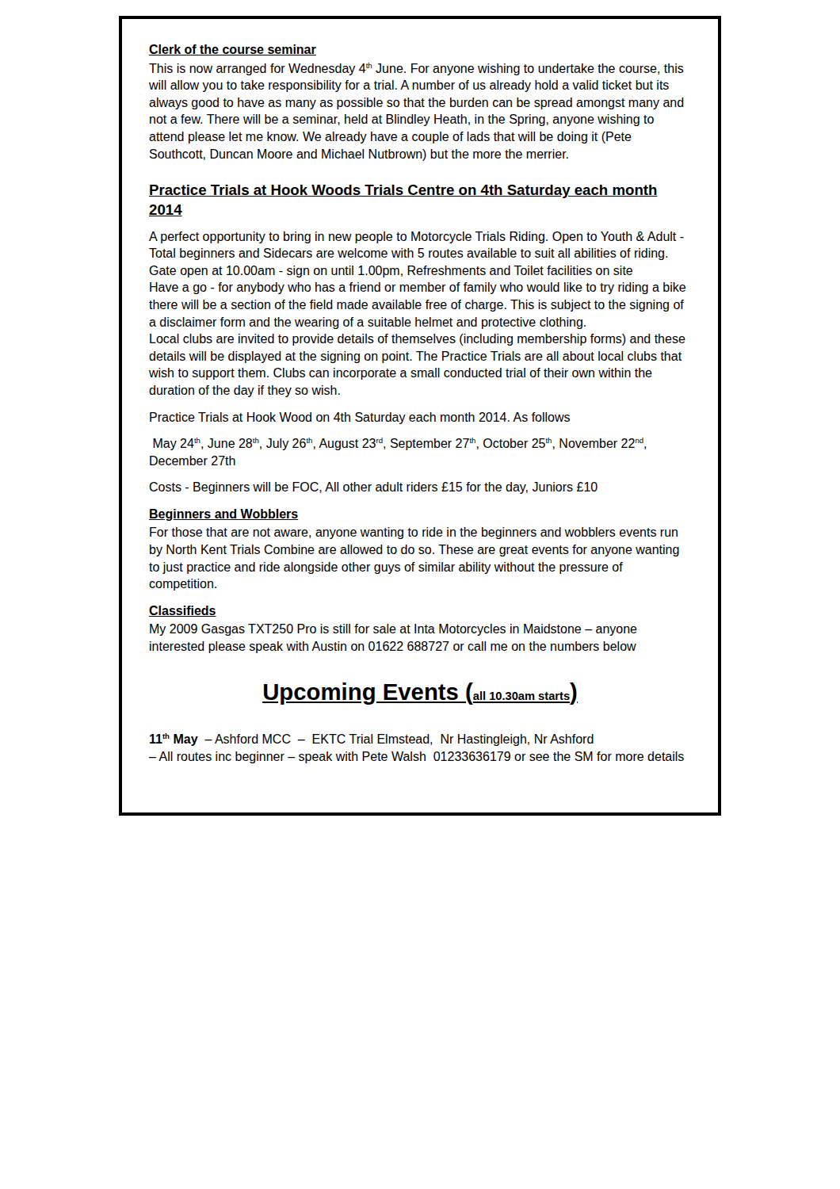Clerk of the course seminar
This is now arranged for Wednesday 4th June. For anyone wishing to undertake the course, this will allow you to take responsibility for a trial. A number of us already hold a valid ticket but its always good to have as many as possible so that the burden can be spread amongst many and not a few. There will be a seminar, held at Blindley Heath, in the Spring, anyone wishing to attend please let me know. We already have a couple of lads that will be doing it (Pete Southcott, Duncan Moore and Michael Nutbrown) but the more the merrier.
Practice Trials at Hook Woods Trials Centre on 4th Saturday each month 2014
A perfect opportunity to bring in new people to Motorcycle Trials Riding. Open to Youth & Adult - Total beginners and Sidecars are welcome with 5 routes available to suit all abilities of riding.
Gate open at 10.00am - sign on until 1.00pm, Refreshments and Toilet facilities on site
Have a go - for anybody who has a friend or member of family who would like to try riding a bike there will be a section of the field made available free of charge. This is subject to the signing of a disclaimer form and the wearing of a suitable helmet and protective clothing.
Local clubs are invited to provide details of themselves (including membership forms) and these details will be displayed at the signing on point. The Practice Trials are all about local clubs that wish to support them. Clubs can incorporate a small conducted trial of their own within the duration of the day if they so wish.
Practice Trials at Hook Wood on 4th Saturday each month 2014. As follows
May 24th, June 28th, July 26th, August 23rd, September 27th, October 25th, November 22nd, December 27th
Costs - Beginners will be FOC, All other adult riders £15 for the day, Juniors £10
Beginners and Wobblers
For those that are not aware, anyone wanting to ride in the beginners and wobblers events run by North Kent Trials Combine are allowed to do so. These are great events for anyone wanting to just practice and ride alongside other guys of similar ability without the pressure of competition.
Classifieds
My 2009 Gasgas TXT250 Pro is still for sale at Inta Motorcycles in Maidstone – anyone interested please speak with Austin on 01622 688727 or call me on the numbers below
Upcoming Events (all 10.30am starts)
11th May – Ashford MCC – EKTC Trial Elmstead, Nr Hastingleigh, Nr Ashford
– All routes inc beginner – speak with Pete Walsh 01233636179 or see the SM for more details